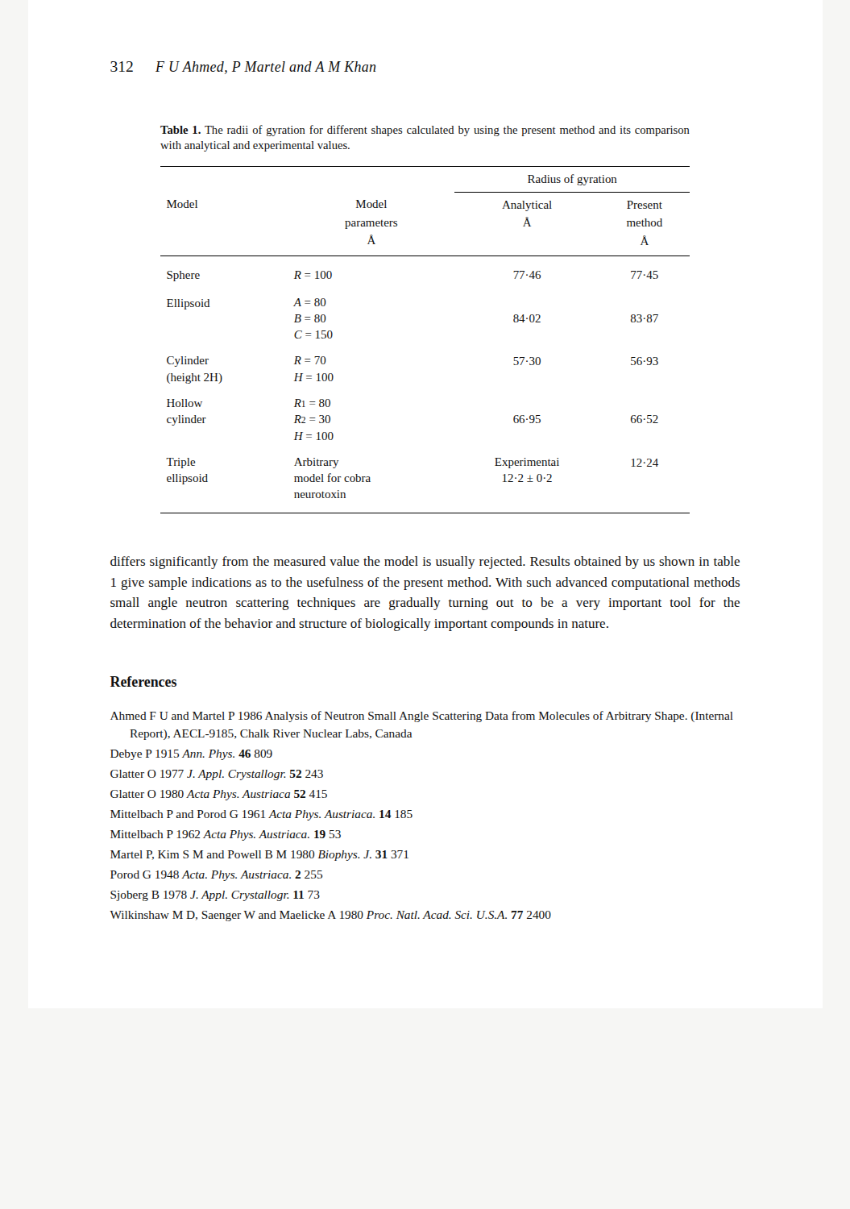312 F U Ahmed, P Martel and A M Khan
Table 1. The radii of gyration for different shapes calculated by using the present method and its comparison with analytical and experimental values.
| | | Radius of gyration |
| --- | --- | --- |
| Model | Model parameters Å | Analytical Å | Present method Å |
| Sphere | R = 100 | 77·46 | 77·45 |
| Ellipsoid | A = 80 B = 80 C = 150 | 84·02 | 83·87 |
| Cylinder (height 2H) | R = 70 H = 100 | 57·30 | 56·93 |
| Hollow cylinder | R 1 = 80 R 2 = 30 H = 100 | 66·95 | 66·52 |
| Triple ellipsoid | Arbitrary model for cobra neurotoxin | Experimentai 12·2 ± 0·2 | 12·24 |
differs significantly from the measured value the model is usually rejected. Results obtained by us shown in table 1 give sample indications as to the usefulness of the present method. With such advanced computational methods small angle neutron scattering techniques are gradually turning out to be a very important tool for the determination of the behavior and structure of biologically important compounds in nature.
References
Ahmed F U and Martel P 1986 Analysis of Neutron Small Angle Scattering Data from Molecules of Arbitrary Shape. (Internal Report), AECL-9185, Chalk River Nuclear Labs, Canada
Debye P 1915 Ann. Phys. 46 809
Glatter O 1977 J. Appl. Crystallogr. 52 243
Glatter O 1980 Acta Phys. Austriaca 52 415
Mittelbach P and Porod G 1961 Acta Phys. Austriaca. 14 185
Mittelbach P 1962 Acta Phys. Austriaca. 19 53
Martel P, Kim S M and Powell B M 1980 Biophys. J. 31 371
Porod G 1948 Acta. Phys. Austriaca. 2 255
Sjoberg B 1978 J. Appl. Crystallogr. 11 73
Wilkinshaw M D, Saenger W and Maelicke A 1980 Proc. Natl. Acad. Sci. U.S.A. 77 2400